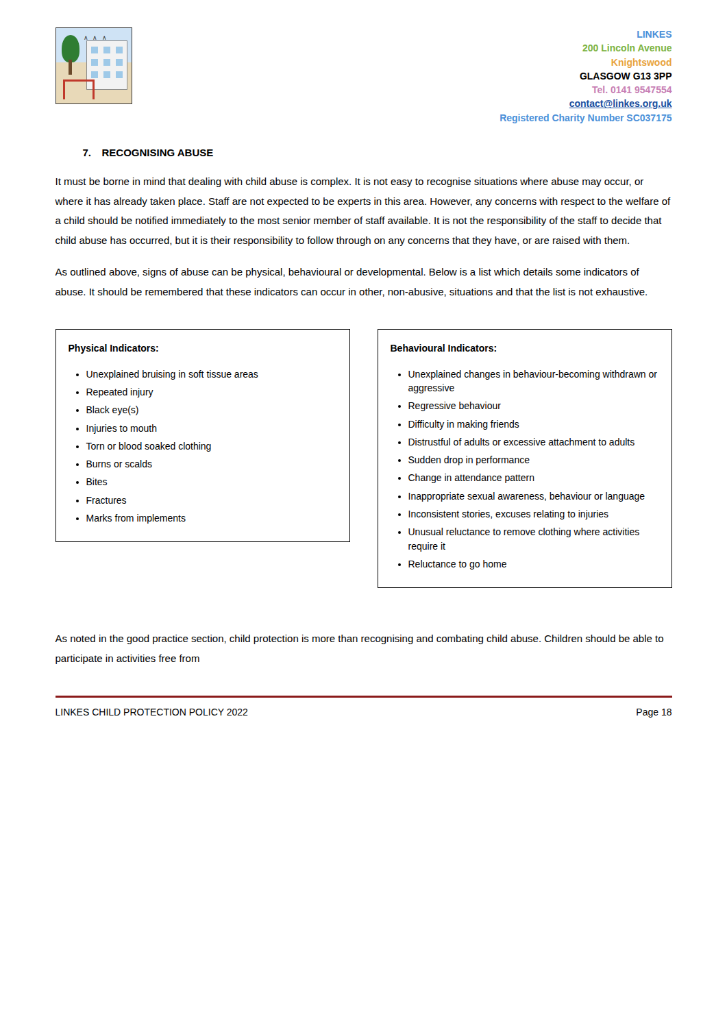∧ ∧ ∧
LINKES
200 Lincoln Avenue
Knightswood
GLASGOW G13 3PP
Tel. 0141 9547554
contact@linkes.org.uk
Registered Charity Number SC037175
7. RECOGNISING ABUSE
It must be borne in mind that dealing with child abuse is complex. It is not easy to recognise situations where abuse may occur, or where it has already taken place. Staff are not expected to be experts in this area. However, any concerns with respect to the welfare of a child should be notified immediately to the most senior member of staff available. It is not the responsibility of the staff to decide that child abuse has occurred, but it is their responsibility to follow through on any concerns that they have, or are raised with them.
As outlined above, signs of abuse can be physical, behavioural or developmental. Below is a list which details some indicators of abuse. It should be remembered that these indicators can occur in other, non-abusive, situations and that the list is not exhaustive.
Physical Indicators:
Unexplained bruising in soft tissue areas
Repeated injury
Black eye(s)
Injuries to mouth
Torn or blood soaked clothing
Burns or scalds
Bites
Fractures
Marks from implements
Behavioural Indicators:
Unexplained changes in behaviour-becoming withdrawn or aggressive
Regressive behaviour
Difficulty in making friends
Distrustful of adults or excessive attachment to adults
Sudden drop in performance
Change in attendance pattern
Inappropriate sexual awareness, behaviour or language
Inconsistent stories, excuses relating to injuries
Unusual reluctance to remove clothing where activities require it
Reluctance to go home
As noted in the good practice section, child protection is more than recognising and combating child abuse. Children should be able to participate in activities free from
LINKES CHILD PROTECTION POLICY 2022
Page 18